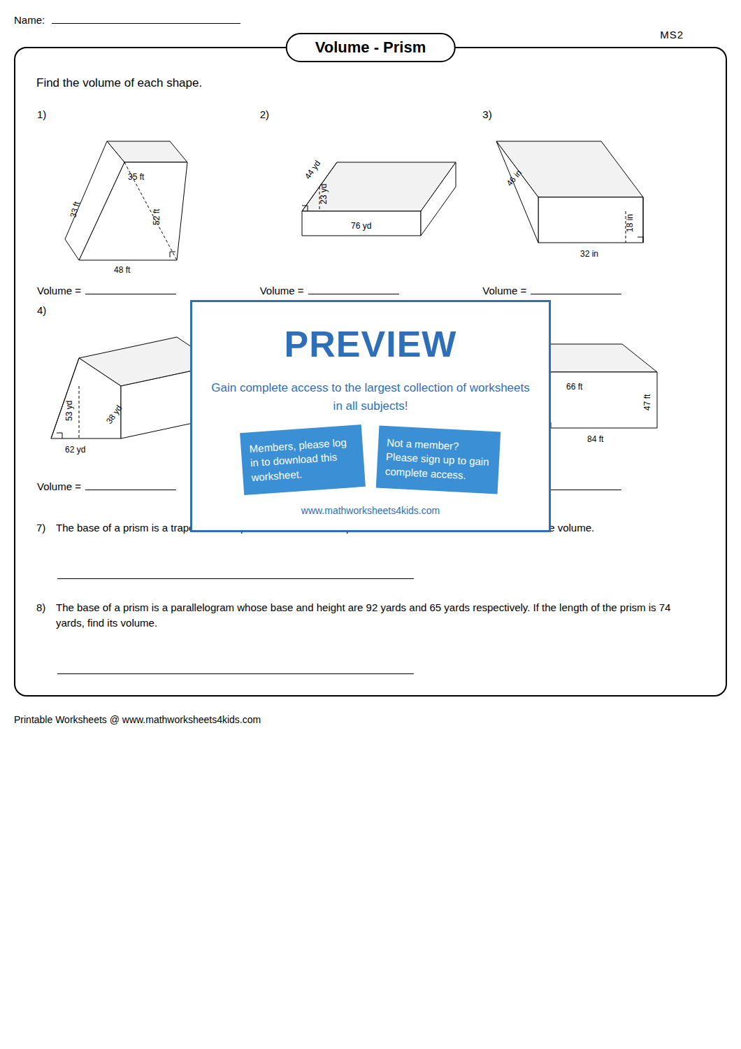Name:
Volume - Prism
MS2
Find the volume of each shape.
| 1) 35 ft 52 ft 33 ft 48 ft Volume = | 2) 44 yd 23 yd 76 yd Volume = | 3) 46 in 18 in 32 in Volume = |
| 4) 53 yd 38 yd 62 yd Volume = | 5) Volume = | 6) 66 ft 47 ft 84 ft Volume = |
7) The base of a prism is a trapezoid. The parallel sides of the trapezoid measure 75 feet and 59 feet. Find the volume.
8) The base of a prism is a parallelogram whose base and height are 92 yards and 65 yards respectively. If the length of the prism is 74 yards, find its volume.
PREVIEW
Gain complete access to the largest collection of worksheets in all subjects!
Members, please log in to download this worksheet.
Not a member? Please sign up to gain complete access.
www.mathworksheets4kids.com
Printable Worksheets @ www.mathworksheets4kids.com